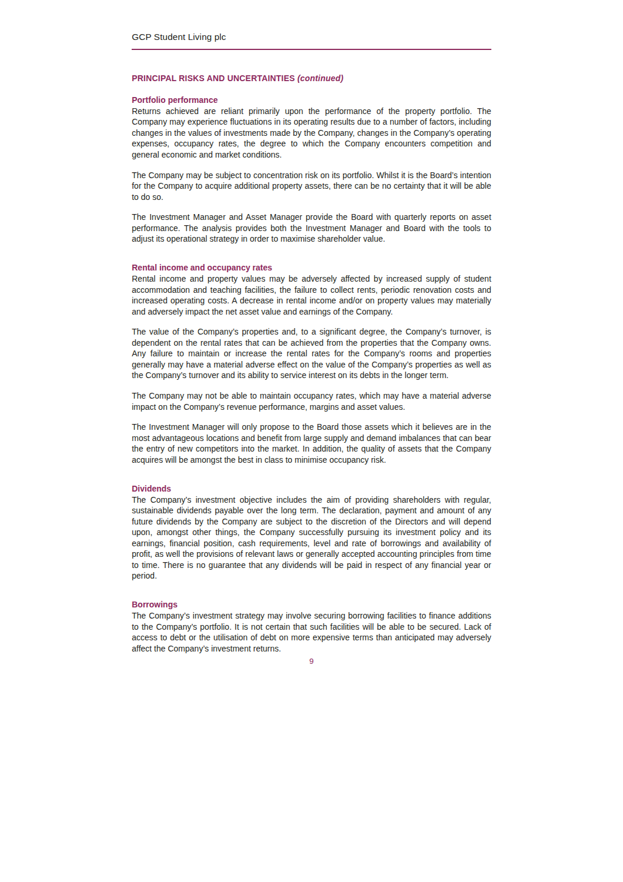GCP Student Living plc
PRINCIPAL RISKS AND UNCERTAINTIES (continued)
Portfolio performance
Returns achieved are reliant primarily upon the performance of the property portfolio. The Company may experience fluctuations in its operating results due to a number of factors, including changes in the values of investments made by the Company, changes in the Company’s operating expenses, occupancy rates, the degree to which the Company encounters competition and general economic and market conditions.
The Company may be subject to concentration risk on its portfolio. Whilst it is the Board’s intention for the Company to acquire additional property assets, there can be no certainty that it will be able to do so.
The Investment Manager and Asset Manager provide the Board with quarterly reports on asset performance. The analysis provides both the Investment Manager and Board with the tools to adjust its operational strategy in order to maximise shareholder value.
Rental income and occupancy rates
Rental income and property values may be adversely affected by increased supply of student accommodation and teaching facilities, the failure to collect rents, periodic renovation costs and increased operating costs. A decrease in rental income and/or on property values may materially and adversely impact the net asset value and earnings of the Company.
The value of the Company’s properties and, to a significant degree, the Company’s turnover, is dependent on the rental rates that can be achieved from the properties that the Company owns. Any failure to maintain or increase the rental rates for the Company’s rooms and properties generally may have a material adverse effect on the value of the Company’s properties as well as the Company’s turnover and its ability to service interest on its debts in the longer term.
The Company may not be able to maintain occupancy rates, which may have a material adverse impact on the Company’s revenue performance, margins and asset values.
The Investment Manager will only propose to the Board those assets which it believes are in the most advantageous locations and benefit from large supply and demand imbalances that can bear the entry of new competitors into the market. In addition, the quality of assets that the Company acquires will be amongst the best in class to minimise occupancy risk.
Dividends
The Company’s investment objective includes the aim of providing shareholders with regular, sustainable dividends payable over the long term. The declaration, payment and amount of any future dividends by the Company are subject to the discretion of the Directors and will depend upon, amongst other things, the Company successfully pursuing its investment policy and its earnings, financial position, cash requirements, level and rate of borrowings and availability of profit, as well the provisions of relevant laws or generally accepted accounting principles from time to time. There is no guarantee that any dividends will be paid in respect of any financial year or period.
Borrowings
The Company’s investment strategy may involve securing borrowing facilities to finance additions to the Company’s portfolio. It is not certain that such facilities will be able to be secured. Lack of access to debt or the utilisation of debt on more expensive terms than anticipated may adversely affect the Company’s investment returns.
9